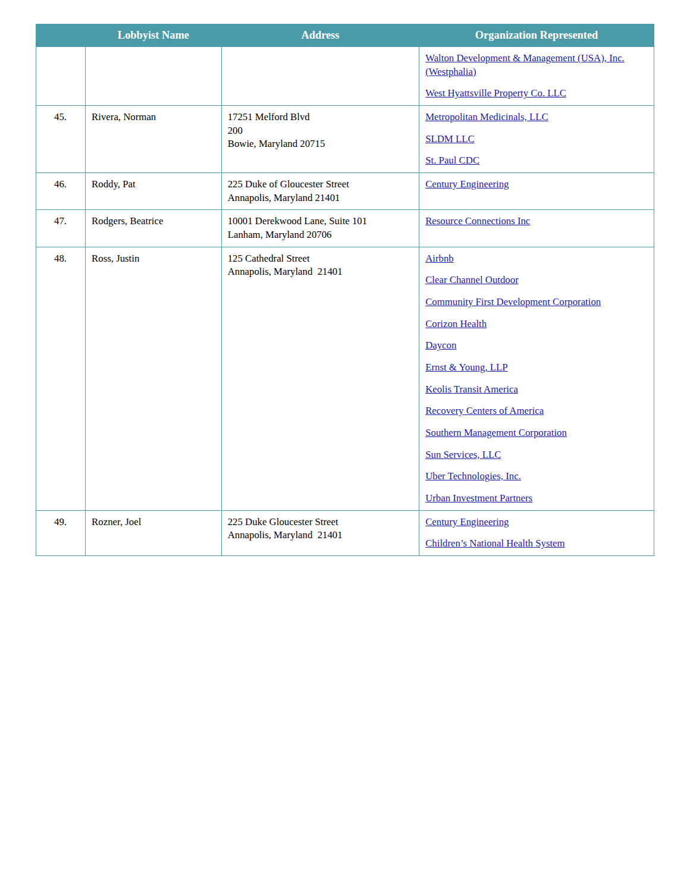| | Lobbyist Name | Address | Organization Represented |
| --- | --- | --- | --- |
| | | | Walton Development & Management (USA), Inc. (Westphalia) West Hyattsville Property Co. LLC |
| 45. | Rivera, Norman | 17251 Melford Blvd 200 Bowie, Maryland 20715 | Metropolitan Medicinals, LLC SLDM LLC St. Paul CDC |
| 46. | Roddy, Pat | 225 Duke of Gloucester Street Annapolis, Maryland 21401 | Century Engineering |
| 47. | Rodgers, Beatrice | 10001 Derekwood Lane, Suite 101 Lanham, Maryland 20706 | Resource Connections Inc |
| 48. | Ross, Justin | 125 Cathedral Street Annapolis, Maryland 21401 | Airbnb Clear Channel Outdoor Community First Development Corporation Corizon Health Daycon Ernst & Young, LLP Keolis Transit America Recovery Centers of America Southern Management Corporation Sun Services, LLC Uber Technologies, Inc. Urban Investment Partners |
| 49. | Rozner, Joel | 225 Duke Gloucester Street Annapolis, Maryland 21401 | Century Engineering Children’s National Health System |